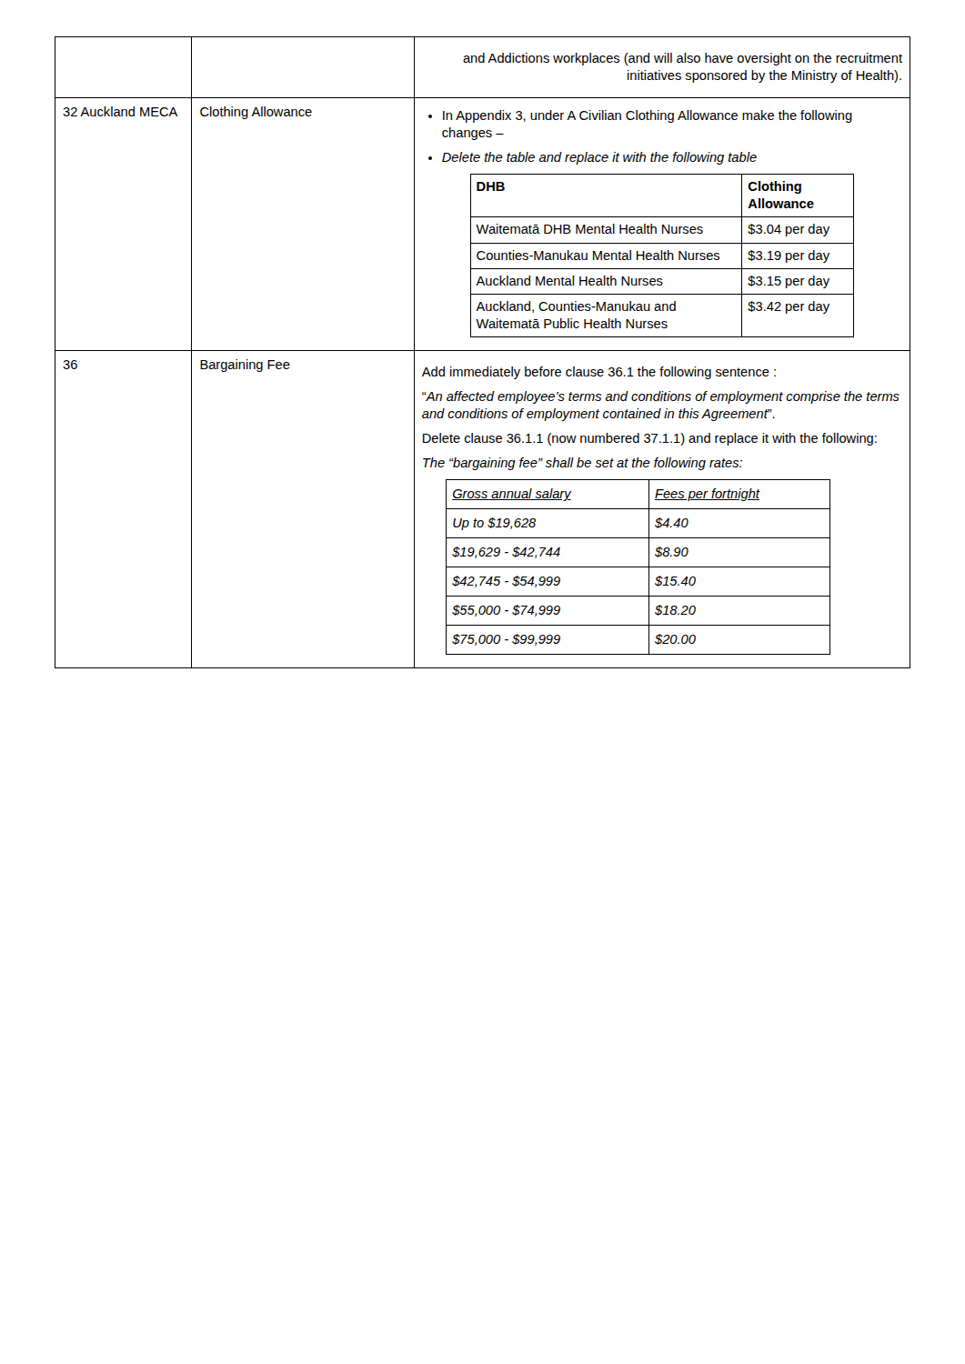| | | and Addictions workplaces (and will also have oversight on the recruitment initiatives sponsored by the Ministry of Health). |
| 32 Auckland MECA | Clothing Allowance | In Appendix 3, under A Civilian Clothing Allowance make the following changes – Delete the table and replace it with the following table / DHB / Clothing Allowance / / --- / --- / / Waitematā DHB Mental Health Nurses / $3.04 per day / / Counties-Manukau Mental Health Nurses / $3.19 per day / / Auckland Mental Health Nurses / $3.15 per day / / Auckland, Counties-Manukau and Waitematā Public Health Nurses / $3.42 per day / |
| 36 | Bargaining Fee | Add immediately before clause 36.1 the following sentence : “ An affected employee’s terms and conditions of employment comprise the terms and conditions of employment contained in this Agreement ”. Delete clause 36.1.1 (now numbered 37.1.1) and replace it with the following: The “bargaining fee” shall be set at the following rates: / Gross annual salary / Fees per fortnight / / --- / --- / / Up to $19,628 / $4.40 / / $19,629 - $42,744 / $8.90 / / $42,745 - $54,999 / $15.40 / / $55,000 - $74,999 / $18.20 / / $75,000 - $99,999 / $20.00 / |